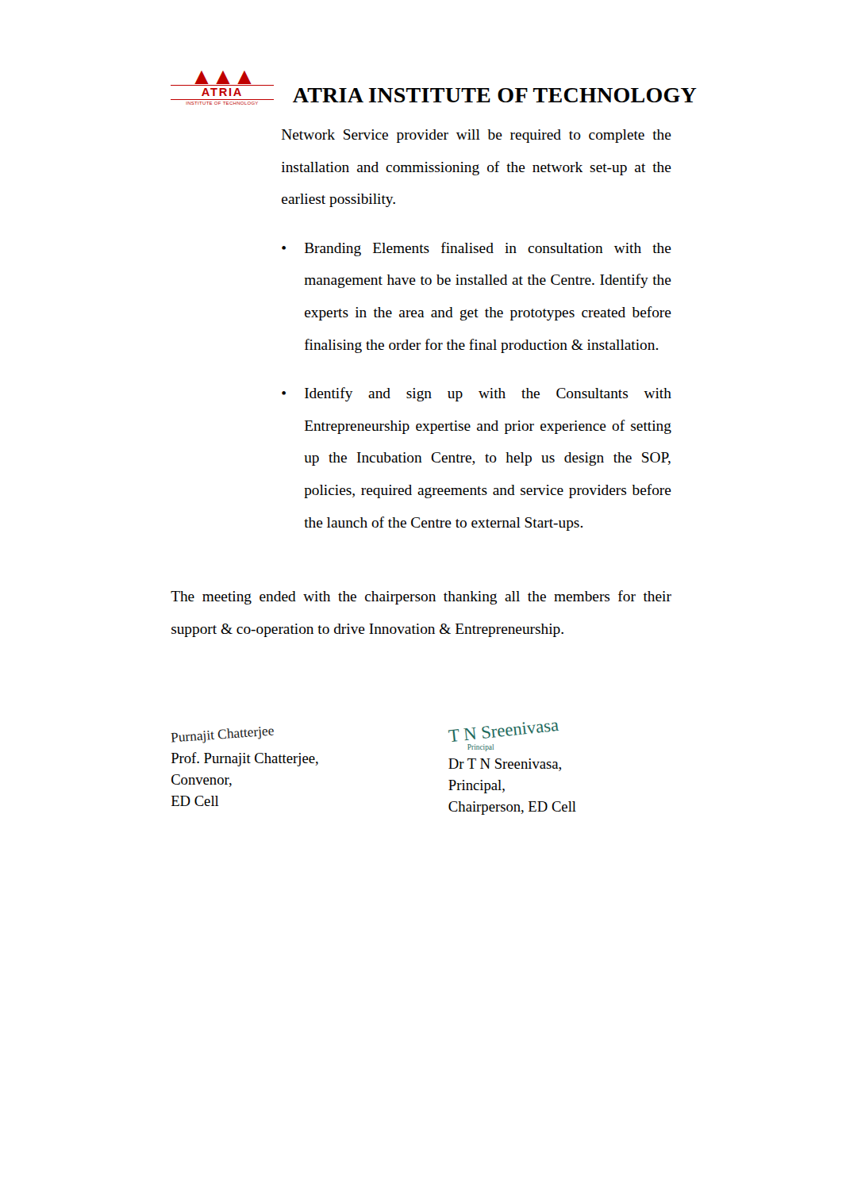▲▲▲
ATRIA
INSTITUTE OF TECHNOLOGY
ATRIA INSTITUTE OF TECHNOLOGY
Network Service provider will be required to complete the installation and commissioning of the network set-up at the earliest possibility.
Branding Elements finalised in consultation with the management have to be installed at the Centre. Identify the experts in the area and get the prototypes created before finalising the order for the final production & installation.
Identify and sign up with the Consultants with Entrepreneurship expertise and prior experience of setting up the Incubation Centre, to help us design the SOP, policies, required agreements and service providers before the launch of the Centre to external Start-ups.
The meeting ended with the chairperson thanking all the members for their support & co-operation to drive Innovation & Entrepreneurship.
Purnajit Chatterjee
Prof. Purnajit Chatterjee,
Convenor,
ED Cell
T N Sreenivasa
Principal
Dr T N Sreenivasa,
Principal,
Chairperson, ED Cell